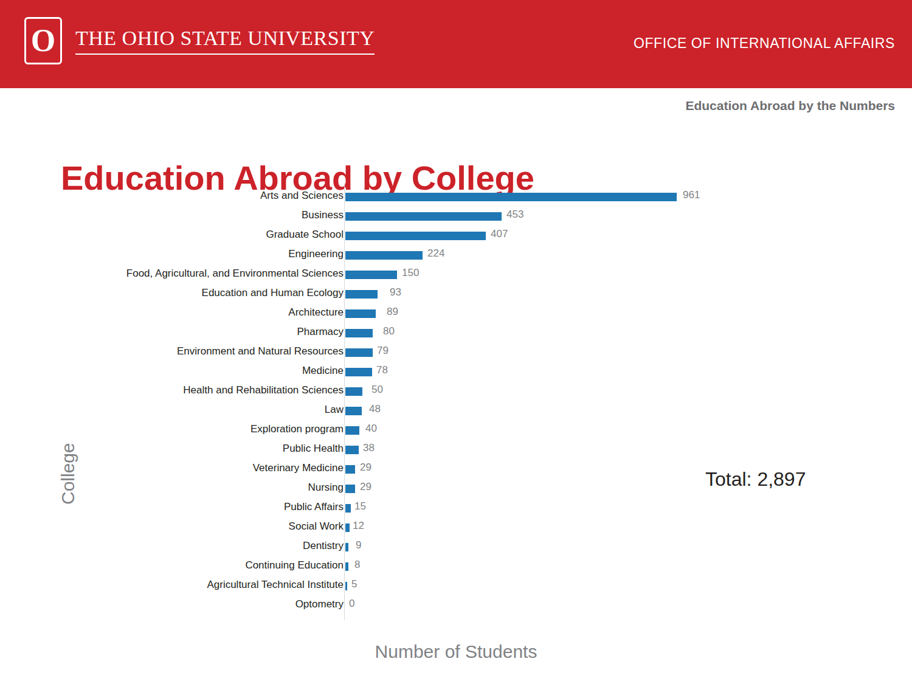THE OHIO STATE UNIVERSITY
OFFICE OF INTERNATIONAL AFFAIRS
Education Abroad by the Numbers
Education Abroad by College
College
Total: 2,897
Arts and Sciences
961
Business
453
Graduate School
407
Engineering
224
Food, Agricultural, and Environmental Sciences
150
Education and Human Ecology
93
Architecture
89
Pharmacy
80
Environment and Natural Resources
79
Medicine
78
Health and Rehabilitation Sciences
50
Law
48
Exploration program
40
Public Health
38
Veterinary Medicine
29
Nursing
29
Public Affairs
15
Social Work
12
Dentistry
9
Continuing Education
8
Agricultural Technical Institute
5
Optometry
0
Number of Students